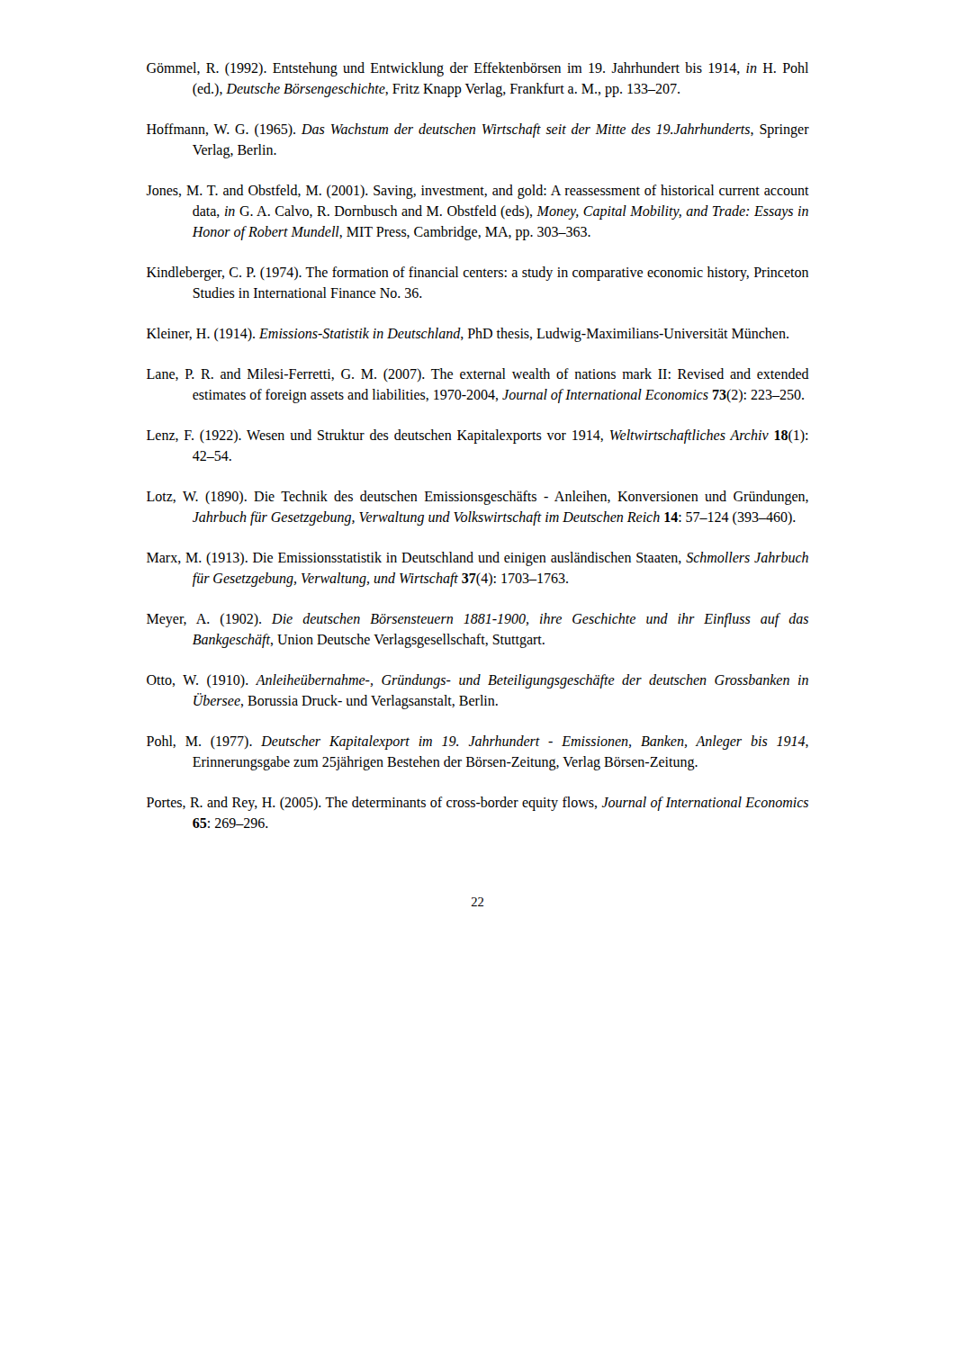Gömmel, R. (1992). Entstehung und Entwicklung der Effektenbörsen im 19. Jahrhundert bis 1914, in H. Pohl (ed.), Deutsche Börsengeschichte, Fritz Knapp Verlag, Frankfurt a. M., pp. 133–207.
Hoffmann, W. G. (1965). Das Wachstum der deutschen Wirtschaft seit der Mitte des 19.Jahrhunderts, Springer Verlag, Berlin.
Jones, M. T. and Obstfeld, M. (2001). Saving, investment, and gold: A reassessment of historical current account data, in G. A. Calvo, R. Dornbusch and M. Obstfeld (eds), Money, Capital Mobility, and Trade: Essays in Honor of Robert Mundell, MIT Press, Cambridge, MA, pp. 303–363.
Kindleberger, C. P. (1974). The formation of financial centers: a study in comparative economic history, Princeton Studies in International Finance No. 36.
Kleiner, H. (1914). Emissions-Statistik in Deutschland, PhD thesis, Ludwig-Maximilians-Universität München.
Lane, P. R. and Milesi-Ferretti, G. M. (2007). The external wealth of nations mark II: Revised and extended estimates of foreign assets and liabilities, 1970-2004, Journal of International Economics 73(2): 223–250.
Lenz, F. (1922). Wesen und Struktur des deutschen Kapitalexports vor 1914, Weltwirtschaftliches Archiv 18(1): 42–54.
Lotz, W. (1890). Die Technik des deutschen Emissionsgeschäfts - Anleihen, Konversionen und Gründungen, Jahrbuch für Gesetzgebung, Verwaltung und Volkswirtschaft im Deutschen Reich 14: 57–124 (393–460).
Marx, M. (1913). Die Emissionsstatistik in Deutschland und einigen ausländischen Staaten, Schmollers Jahrbuch für Gesetzgebung, Verwaltung, und Wirtschaft 37(4): 1703–1763.
Meyer, A. (1902). Die deutschen Börsensteuern 1881-1900, ihre Geschichte und ihr Einfluss auf das Bankgeschäft, Union Deutsche Verlagsgesellschaft, Stuttgart.
Otto, W. (1910). Anleiheübernahme-, Gründungs- und Beteiligungsgeschäfte der deutschen Grossbanken in Übersee, Borussia Druck- und Verlagsanstalt, Berlin.
Pohl, M. (1977). Deutscher Kapitalexport im 19. Jahrhundert - Emissionen, Banken, Anleger bis 1914, Erinnerungsgabe zum 25jährigen Bestehen der Börsen-Zeitung, Verlag Börsen-Zeitung.
Portes, R. and Rey, H. (2005). The determinants of cross-border equity flows, Journal of International Economics 65: 269–296.
22